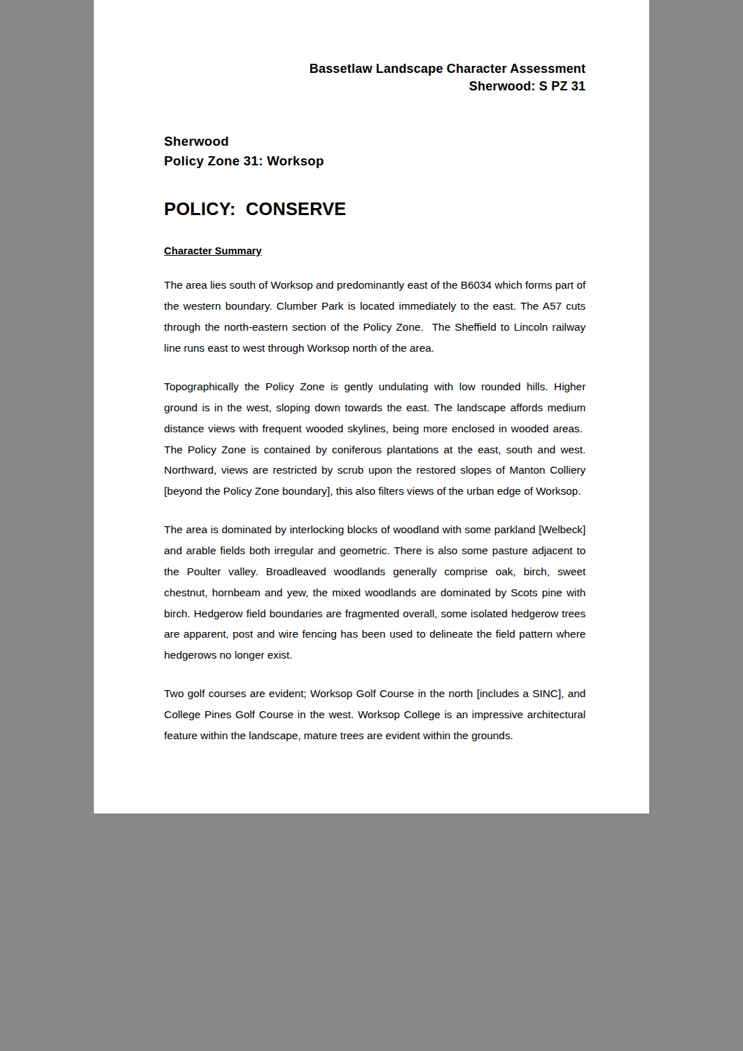Bassetlaw Landscape Character Assessment Sherwood: S PZ 31
Sherwood Policy Zone 31: Worksop
POLICY: CONSERVE
Character Summary
The area lies south of Worksop and predominantly east of the B6034 which forms part of the western boundary. Clumber Park is located immediately to the east. The A57 cuts through the north-eastern section of the Policy Zone. The Sheffield to Lincoln railway line runs east to west through Worksop north of the area.
Topographically the Policy Zone is gently undulating with low rounded hills. Higher ground is in the west, sloping down towards the east. The landscape affords medium distance views with frequent wooded skylines, being more enclosed in wooded areas. The Policy Zone is contained by coniferous plantations at the east, south and west. Northward, views are restricted by scrub upon the restored slopes of Manton Colliery [beyond the Policy Zone boundary], this also filters views of the urban edge of Worksop.
The area is dominated by interlocking blocks of woodland with some parkland [Welbeck] and arable fields both irregular and geometric. There is also some pasture adjacent to the Poulter valley. Broadleaved woodlands generally comprise oak, birch, sweet chestnut, hornbeam and yew, the mixed woodlands are dominated by Scots pine with birch. Hedgerow field boundaries are fragmented overall, some isolated hedgerow trees are apparent, post and wire fencing has been used to delineate the field pattern where hedgerows no longer exist.
Two golf courses are evident; Worksop Golf Course in the north [includes a SINC], and College Pines Golf Course in the west. Worksop College is an impressive architectural feature within the landscape, mature trees are evident within the grounds.